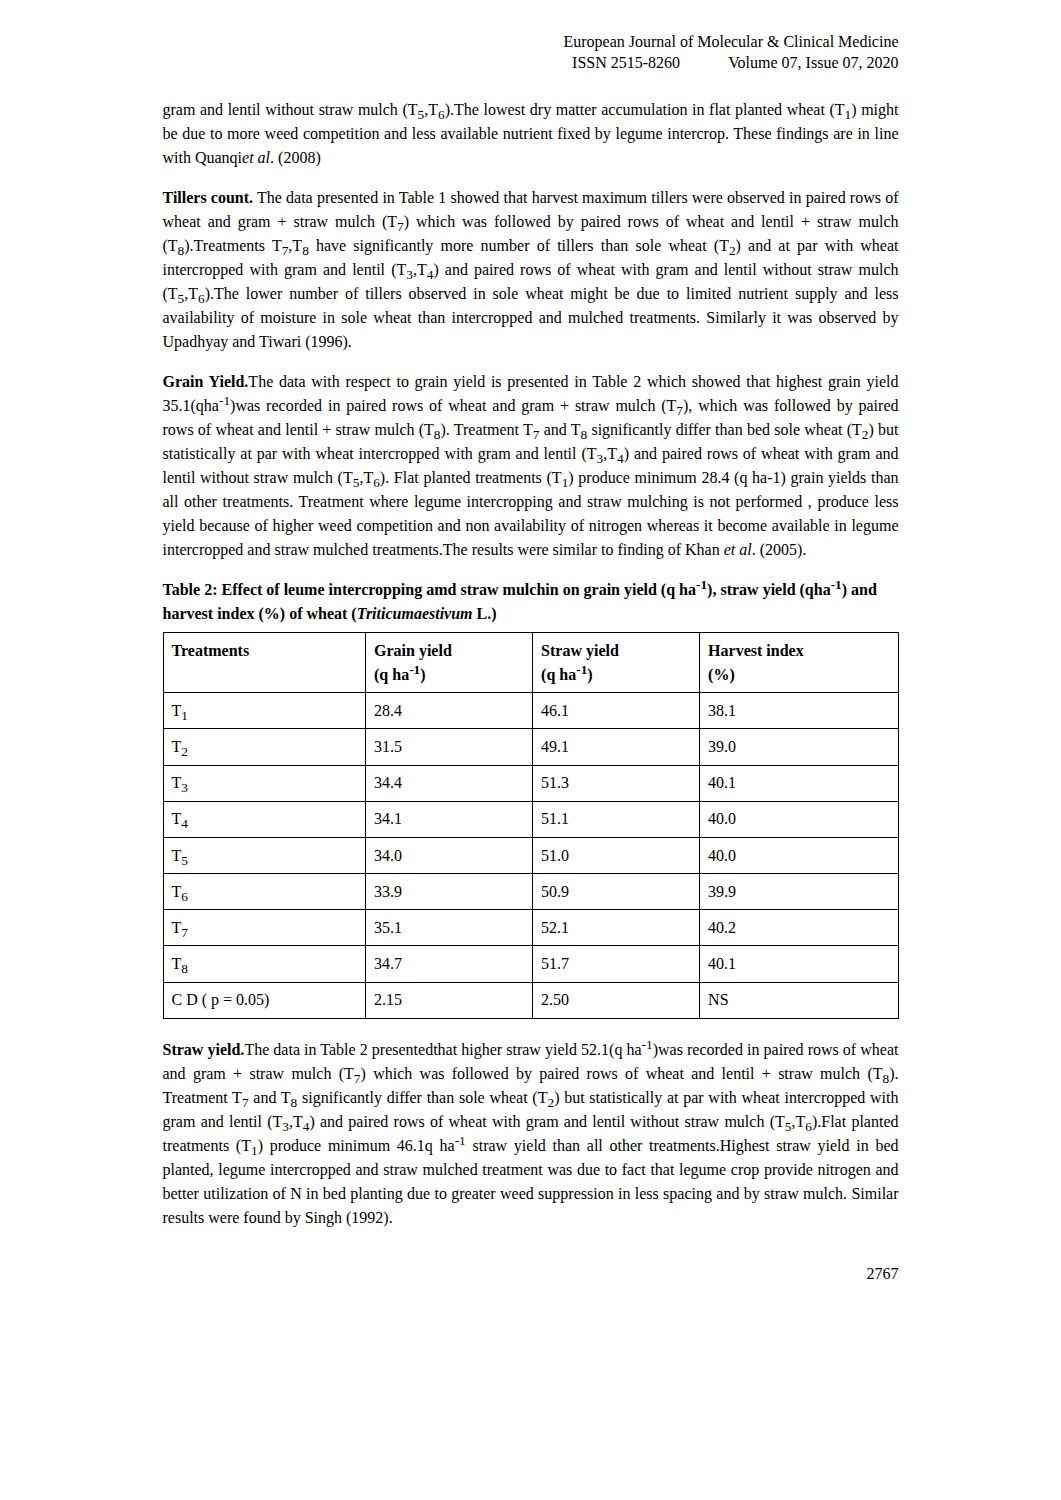European Journal of Molecular & Clinical Medicine ISSN 2515-8260 Volume 07, Issue 07, 2020
gram and lentil without straw mulch (T5,T6).The lowest dry matter accumulation in flat planted wheat (T1) might be due to more weed competition and less available nutrient fixed by legume intercrop. These findings are in line with Quanqiet al. (2008)
Tillers count. The data presented in Table 1 showed that harvest maximum tillers were observed in paired rows of wheat and gram + straw mulch (T7) which was followed by paired rows of wheat and lentil + straw mulch (T8).Treatments T7,T8 have significantly more number of tillers than sole wheat (T2) and at par with wheat intercropped with gram and lentil (T3,T4) and paired rows of wheat with gram and lentil without straw mulch (T5,T6).The lower number of tillers observed in sole wheat might be due to limited nutrient supply and less availability of moisture in sole wheat than intercropped and mulched treatments. Similarly it was observed by Upadhyay and Tiwari (1996).
Grain Yield. The data with respect to grain yield is presented in Table 2 which showed that highest grain yield 35.1(qha-1)was recorded in paired rows of wheat and gram + straw mulch (T7), which was followed by paired rows of wheat and lentil + straw mulch (T8). Treatment T7 and T8 significantly differ than bed sole wheat (T2) but statistically at par with wheat intercropped with gram and lentil (T3,T4) and paired rows of wheat with gram and lentil without straw mulch (T5,T6). Flat planted treatments (T1) produce minimum 28.4 (q ha-1) grain yields than all other treatments. Treatment where legume intercropping and straw mulching is not performed , produce less yield because of higher weed competition and non availability of nitrogen whereas it become available in legume intercropped and straw mulched treatments.The results were similar to finding of Khan et al. (2005).
Table 2: Effect of leume intercropping amd straw mulchin on grain yield (q ha -1 ), straw yield (qha -1 ) and harvest index (%) of wheat ( Triticumaestivum L.)
| Treatments | Grain yield (q ha -1 ) | Straw yield (q ha -1 ) | Harvest index (%) |
| --- | --- | --- | --- |
| T 1 | 28.4 | 46.1 | 38.1 |
| T 2 | 31.5 | 49.1 | 39.0 |
| T 3 | 34.4 | 51.3 | 40.1 |
| T 4 | 34.1 | 51.1 | 40.0 |
| T 5 | 34.0 | 51.0 | 40.0 |
| T 6 | 33.9 | 50.9 | 39.9 |
| T 7 | 35.1 | 52.1 | 40.2 |
| T 8 | 34.7 | 51.7 | 40.1 |
| C D ( p = 0.05) | 2.15 | 2.50 | NS |
Straw yield. The data in Table 2 presentedthat higher straw yield 52.1(q ha-1)was recorded in paired rows of wheat and gram + straw mulch (T7) which was followed by paired rows of wheat and lentil + straw mulch (T8). Treatment T7 and T8 significantly differ than sole wheat (T2) but statistically at par with wheat intercropped with gram and lentil (T3,T4) and paired rows of wheat with gram and lentil without straw mulch (T5,T6).Flat planted treatments (T1) produce minimum 46.1q ha-1 straw yield than all other treatments.Highest straw yield in bed planted, legume intercropped and straw mulched treatment was due to fact that legume crop provide nitrogen and better utilization of N in bed planting due to greater weed suppression in less spacing and by straw mulch. Similar results were found by Singh (1992).
2767